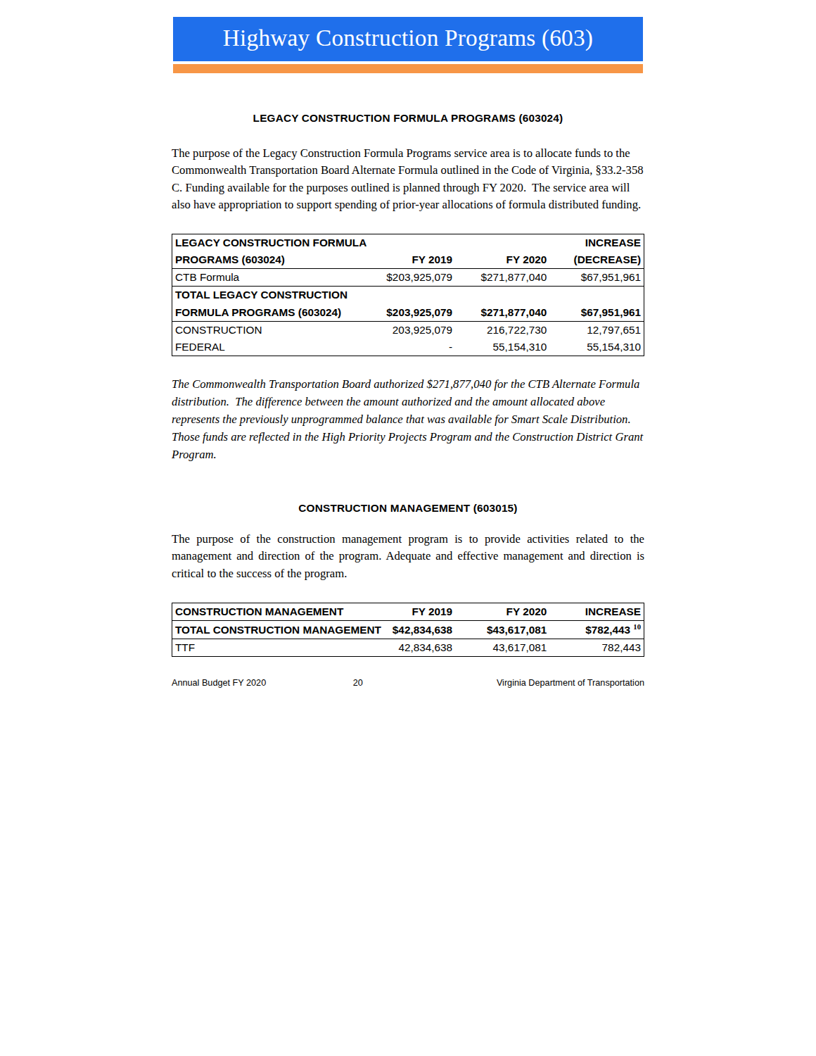Highway Construction Programs (603)
LEGACY CONSTRUCTION FORMULA PROGRAMS (603024)
The purpose of the Legacy Construction Formula Programs service area is to allocate funds to the Commonwealth Transportation Board Alternate Formula outlined in the Code of Virginia, §33.2-358 C. Funding available for the purposes outlined is planned through FY 2020. The service area will also have appropriation to support spending of prior-year allocations of formula distributed funding.
| LEGACY CONSTRUCTION FORMULA | | | INCREASE |
| PROGRAMS (603024) | FY 2019 | FY 2020 | (DECREASE) |
| CTB Formula | $203,925,079 | $271,877,040 | $67,951,961 |
| TOTAL LEGACY CONSTRUCTION | | | |
| FORMULA PROGRAMS (603024) | $203,925,079 | $271,877,040 | $67,951,961 |
| CONSTRUCTION | 203,925,079 | 216,722,730 | 12,797,651 |
| FEDERAL | - | 55,154,310 | 55,154,310 |
The Commonwealth Transportation Board authorized $271,877,040 for the CTB Alternate Formula distribution. The difference between the amount authorized and the amount allocated above represents the previously unprogrammed balance that was available for Smart Scale Distribution. Those funds are reflected in the High Priority Projects Program and the Construction District Grant Program.
CONSTRUCTION MANAGEMENT (603015)
The purpose of the construction management program is to provide activities related to the management and direction of the program. Adequate and effective management and direction is critical to the success of the program.
| CONSTRUCTION MANAGEMENT | FY 2019 | FY 2020 | INCREASE |
| TOTAL CONSTRUCTION MANAGEMENT | $42,834,638 | $43,617,081 | $782,443 10 |
| TTF | 42,834,638 | 43,617,081 | 782,443 |
| Annual Budget FY 2020 | 20 | Virginia Department of Transportation |